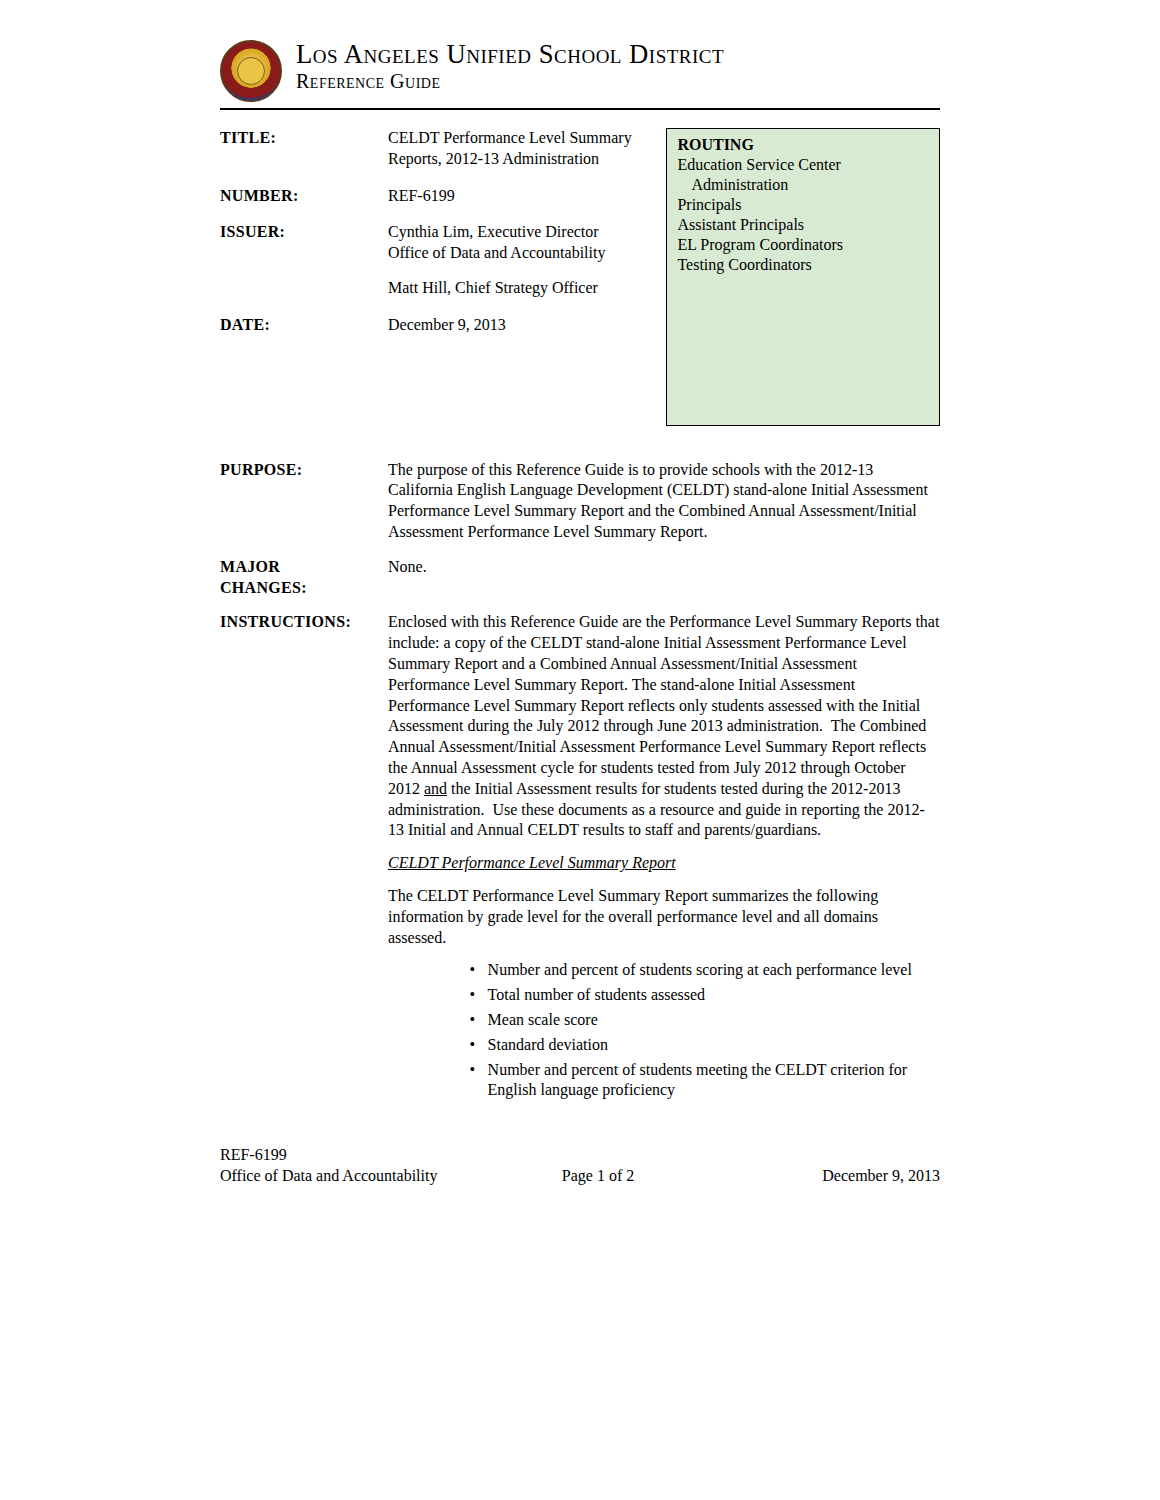Los Angeles Unified School District
Reference Guide
ROUTING
Education Service Center
Administration
Principals
Assistant Principals
EL Program Coordinators
Testing Coordinators
TITLE:
CELDT Performance Level Summary
Reports, 2012-13 Administration
NUMBER:
REF-6199
ISSUER:
Cynthia Lim, Executive Director
Office of Data and Accountability
Matt Hill, Chief Strategy Officer
DATE:
December 9, 2013
PURPOSE:
The purpose of this Reference Guide is to provide schools with the 2012-13 California English Language Development (CELDT) stand-alone Initial Assessment Performance Level Summary Report and the Combined Annual Assessment/Initial Assessment Performance Level Summary Report.
MAJOR
CHANGES:
None.
INSTRUCTIONS:
Enclosed with this Reference Guide are the Performance Level Summary Reports that include: a copy of the CELDT stand-alone Initial Assessment Performance Level Summary Report and a Combined Annual Assessment/Initial Assessment Performance Level Summary Report. The stand-alone Initial Assessment Performance Level Summary Report reflects only students assessed with the Initial Assessment during the July 2012 through June 2013 administration. The Combined Annual Assessment/Initial Assessment Performance Level Summary Report reflects the Annual Assessment cycle for students tested from July 2012 through October 2012 and the Initial Assessment results for students tested during the 2012-2013 administration. Use these documents as a resource and guide in reporting the 2012-13 Initial and Annual CELDT results to staff and parents/guardians.
CELDT Performance Level Summary Report
The CELDT Performance Level Summary Report summarizes the following information by grade level for the overall performance level and all domains assessed.
Number and percent of students scoring at each performance level
Total number of students assessed
Mean scale score
Standard deviation
Number and percent of students meeting the CELDT criterion for English language proficiency
REF-6199
| Office of Data and Accountability | Page 1 of 2 | December 9, 2013 |